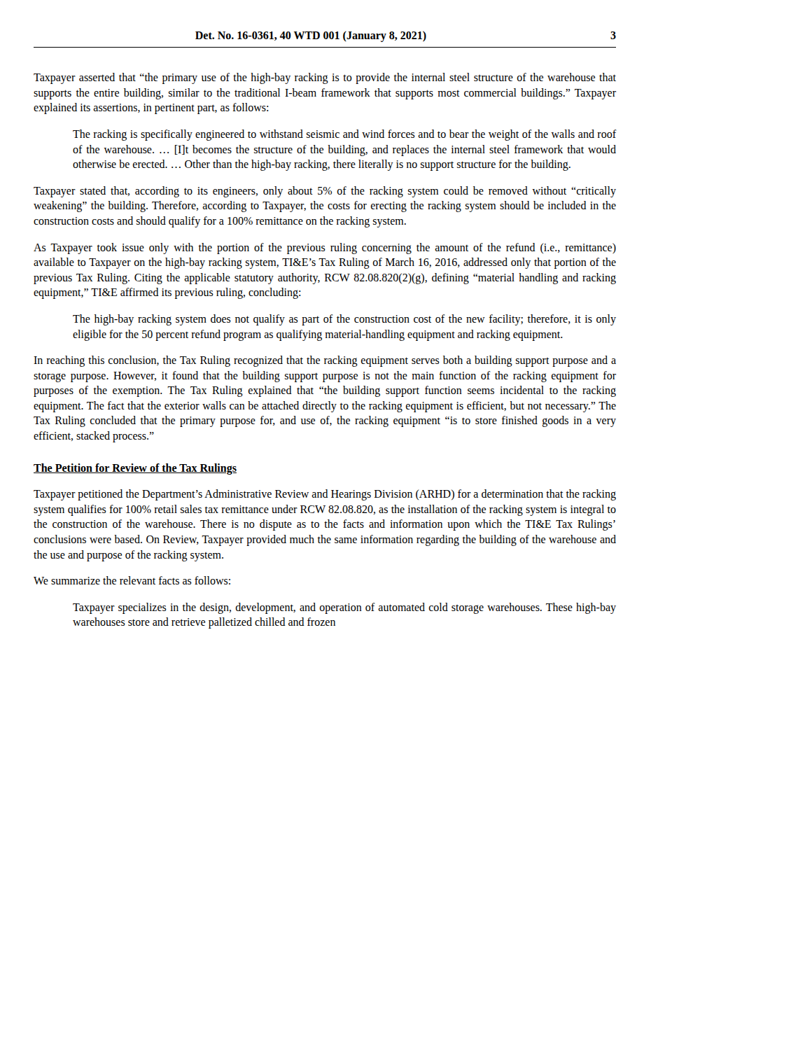Det. No. 16-0361, 40 WTD 001 (January 8, 2021) 3
Taxpayer asserted that “the primary use of the high-bay racking is to provide the internal steel structure of the warehouse that supports the entire building, similar to the traditional I-beam framework that supports most commercial buildings.” Taxpayer explained its assertions, in pertinent part, as follows:
The racking is specifically engineered to withstand seismic and wind forces and to bear the weight of the walls and roof of the warehouse. … [I]t becomes the structure of the building, and replaces the internal steel framework that would otherwise be erected. … Other than the high-bay racking, there literally is no support structure for the building.
Taxpayer stated that, according to its engineers, only about 5% of the racking system could be removed without “critically weakening” the building. Therefore, according to Taxpayer, the costs for erecting the racking system should be included in the construction costs and should qualify for a 100% remittance on the racking system.
As Taxpayer took issue only with the portion of the previous ruling concerning the amount of the refund (i.e., remittance) available to Taxpayer on the high-bay racking system, TI&E’s Tax Ruling of March 16, 2016, addressed only that portion of the previous Tax Ruling. Citing the applicable statutory authority, RCW 82.08.820(2)(g), defining “material handling and racking equipment,” TI&E affirmed its previous ruling, concluding:
The high-bay racking system does not qualify as part of the construction cost of the new facility; therefore, it is only eligible for the 50 percent refund program as qualifying material-handling equipment and racking equipment.
In reaching this conclusion, the Tax Ruling recognized that the racking equipment serves both a building support purpose and a storage purpose. However, it found that the building support purpose is not the main function of the racking equipment for purposes of the exemption. The Tax Ruling explained that “the building support function seems incidental to the racking equipment. The fact that the exterior walls can be attached directly to the racking equipment is efficient, but not necessary.” The Tax Ruling concluded that the primary purpose for, and use of, the racking equipment “is to store finished goods in a very efficient, stacked process.”
The Petition for Review of the Tax Rulings
Taxpayer petitioned the Department’s Administrative Review and Hearings Division (ARHD) for a determination that the racking system qualifies for 100% retail sales tax remittance under RCW 82.08.820, as the installation of the racking system is integral to the construction of the warehouse. There is no dispute as to the facts and information upon which the TI&E Tax Rulings’ conclusions were based. On Review, Taxpayer provided much the same information regarding the building of the warehouse and the use and purpose of the racking system.
We summarize the relevant facts as follows:
Taxpayer specializes in the design, development, and operation of automated cold storage warehouses. These high-bay warehouses store and retrieve palletized chilled and frozen